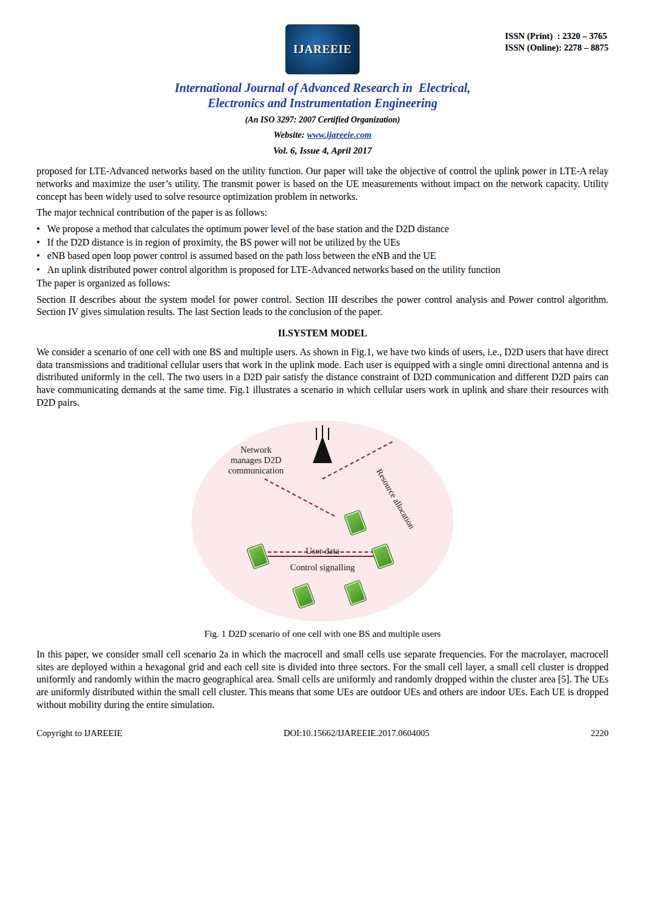IJAREEIE
ISSN (Print) : 2320 – 3765
ISSN (Online): 2278 – 8875
International Journal of Advanced Research in Electrical,
Electronics and Instrumentation Engineering
(An ISO 3297: 2007 Certified Organization)
Website: www.ijareeie.com
Vol. 6, Issue 4, April 2017
proposed for LTE-Advanced networks based on the utility function. Our paper will take the objective of control the uplink power in LTE-A relay networks and maximize the user’s utility. The transmit power is based on the UE measurements without impact on the network capacity. Utility concept has been widely used to solve resource optimization problem in networks.
The major technical contribution of the paper is as follows:
We propose a method that calculates the optimum power level of the base station and the D2D distance
If the D2D distance is in region of proximity, the BS power will not be utilized by the UEs
eNB based open loop power control is assumed based on the path loss between the eNB and the UE
An uplink distributed power control algorithm is proposed for LTE-Advanced networks based on the utility function
The paper is organized as follows:
Section II describes about the system model for power control. Section III describes the power control analysis and Power control algorithm. Section IV gives simulation results. The last Section leads to the conclusion of the paper.
II.SYSTEM MODEL
We consider a scenario of one cell with one BS and multiple users. As shown in Fig.1, we have two kinds of users, i.e., D2D users that have direct data transmissions and traditional cellular users that work in the uplink mode. Each user is equipped with a single omni directional antenna and is distributed uniformly in the cell. The two users in a D2D pair satisfy the distance constraint of D2D communication and different D2D pairs can have communicating demands at the same time. Fig.1 illustrates a scenario in which cellular users work in uplink and share their resources with D2D pairs.
Network
manages D2D
communication
Resource allocation
User data
Control signalling
Fig. 1 D2D scenario of one cell with one BS and multiple users
In this paper, we consider small cell scenario 2a in which the macrocell and small cells use separate frequencies. For the macrolayer, macrocell sites are deployed within a hexagonal grid and each cell site is divided into three sectors. For the small cell layer, a small cell cluster is dropped uniformly and randomly within the macro geographical area. Small cells are uniformly and randomly dropped within the cluster area [5]. The UEs are uniformly distributed within the small cell cluster. This means that some UEs are outdoor UEs and others are indoor UEs. Each UE is dropped without mobility during the entire simulation.
Copyright to IJAREEIE
DOI:10.15662/IJAREEIE.2017.0604005
2220